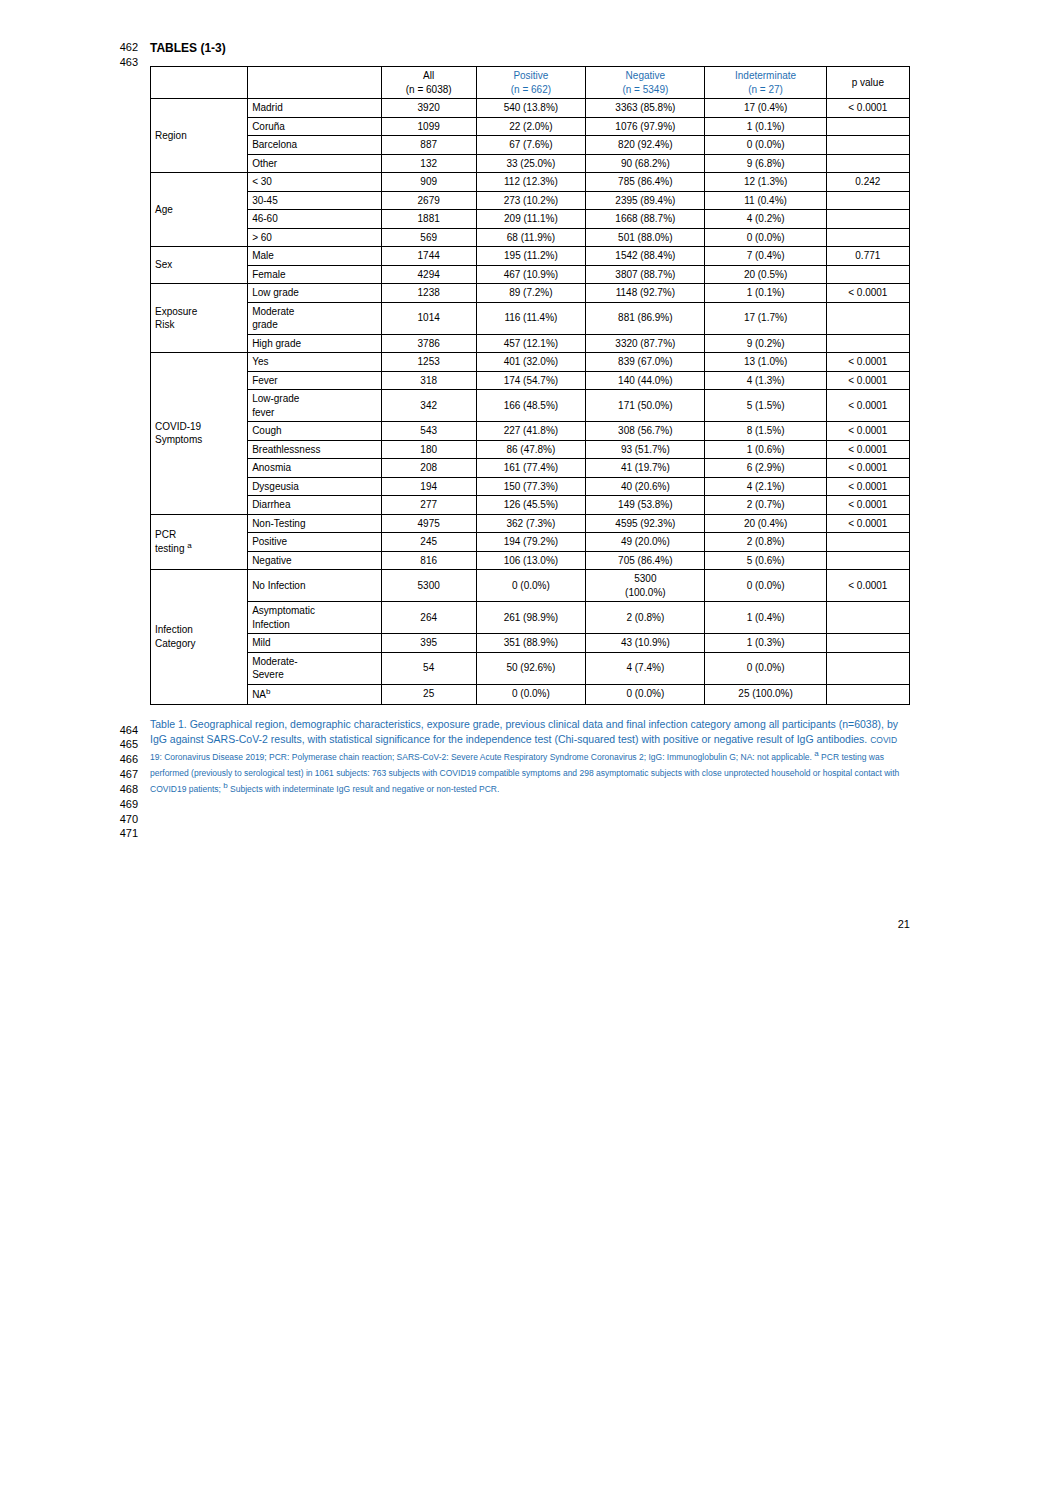462
463
TABLES (1-3)
| | | All (n = 6038) | Positive (n = 662) | Negative (n = 5349) | Indeterminate (n = 27) | p value |
| --- | --- | --- | --- | --- | --- | --- |
| Region | Madrid | 3920 | 540 (13.8%) | 3363 (85.8%) | 17 (0.4%) | < 0.0001 |
| Coruña | 1099 | 22 (2.0%) | 1076 (97.9%) | 1 (0.1%) | |
| Barcelona | 887 | 67 (7.6%) | 820 (92.4%) | 0 (0.0%) | |
| Other | 132 | 33 (25.0%) | 90 (68.2%) | 9 (6.8%) | |
| Age | < 30 | 909 | 112 (12.3%) | 785 (86.4%) | 12 (1.3%) | 0.242 |
| 30-45 | 2679 | 273 (10.2%) | 2395 (89.4%) | 11 (0.4%) | |
| 46-60 | 1881 | 209 (11.1%) | 1668 (88.7%) | 4 (0.2%) | |
| > 60 | 569 | 68 (11.9%) | 501 (88.0%) | 0 (0.0%) | |
| Sex | Male | 1744 | 195 (11.2%) | 1542 (88.4%) | 7 (0.4%) | 0.771 |
| Female | 4294 | 467 (10.9%) | 3807 (88.7%) | 20 (0.5%) | |
| Exposure Risk | Low grade | 1238 | 89 (7.2%) | 1148 (92.7%) | 1 (0.1%) | < 0.0001 |
| Moderate grade | 1014 | 116 (11.4%) | 881 (86.9%) | 17 (1.7%) | |
| High grade | 3786 | 457 (12.1%) | 3320 (87.7%) | 9 (0.2%) | |
| COVID-19 Symptoms | Yes | 1253 | 401 (32.0%) | 839 (67.0%) | 13 (1.0%) | < 0.0001 |
| Fever | 318 | 174 (54.7%) | 140 (44.0%) | 4 (1.3%) | < 0.0001 |
| Low-grade fever | 342 | 166 (48.5%) | 171 (50.0%) | 5 (1.5%) | < 0.0001 |
| Cough | 543 | 227 (41.8%) | 308 (56.7%) | 8 (1.5%) | < 0.0001 |
| Breathlessness | 180 | 86 (47.8%) | 93 (51.7%) | 1 (0.6%) | < 0.0001 |
| Anosmia | 208 | 161 (77.4%) | 41 (19.7%) | 6 (2.9%) | < 0.0001 |
| Dysgeusia | 194 | 150 (77.3%) | 40 (20.6%) | 4 (2.1%) | < 0.0001 |
| Diarrhea | 277 | 126 (45.5%) | 149 (53.8%) | 2 (0.7%) | < 0.0001 |
| PCR testing a | Non-Testing | 4975 | 362 (7.3%) | 4595 (92.3%) | 20 (0.4%) | < 0.0001 |
| Positive | 245 | 194 (79.2%) | 49 (20.0%) | 2 (0.8%) | |
| Negative | 816 | 106 (13.0%) | 705 (86.4%) | 5 (0.6%) | |
| Infection Category | No Infection | 5300 | 0 (0.0%) | 5300 (100.0%) | 0 (0.0%) | < 0.0001 |
| Asymptomatic Infection | 264 | 261 (98.9%) | 2 (0.8%) | 1 (0.4%) | |
| Mild | 395 | 351 (88.9%) | 43 (10.9%) | 1 (0.3%) | |
| Moderate- Severe | 54 | 50 (92.6%) | 4 (7.4%) | 0 (0.0%) | |
| NA b | 25 | 0 (0.0%) | 0 (0.0%) | 25 (100.0%) | |
464
465
466
467
468
469
470
471
Table 1. Geographical region, demographic characteristics, exposure grade, previous clinical data and final infection category among all participants (n=6038), by IgG against SARS-CoV-2 results, with statistical significance for the independence test (Chi-squared test) with positive or negative result of IgG antibodies. COVID 19: Coronavirus Disease 2019; PCR: Polymerase chain reaction; SARS-CoV-2: Severe Acute Respiratory Syndrome Coronavirus 2; IgG: Immunoglobulin G; NA: not applicable. a PCR testing was performed (previously to serological test) in 1061 subjects: 763 subjects with COVID19 compatible symptoms and 298 asymptomatic subjects with close unprotected household or hospital contact with COVID19 patients; b Subjects with indeterminate IgG result and negative or non-tested PCR.
21